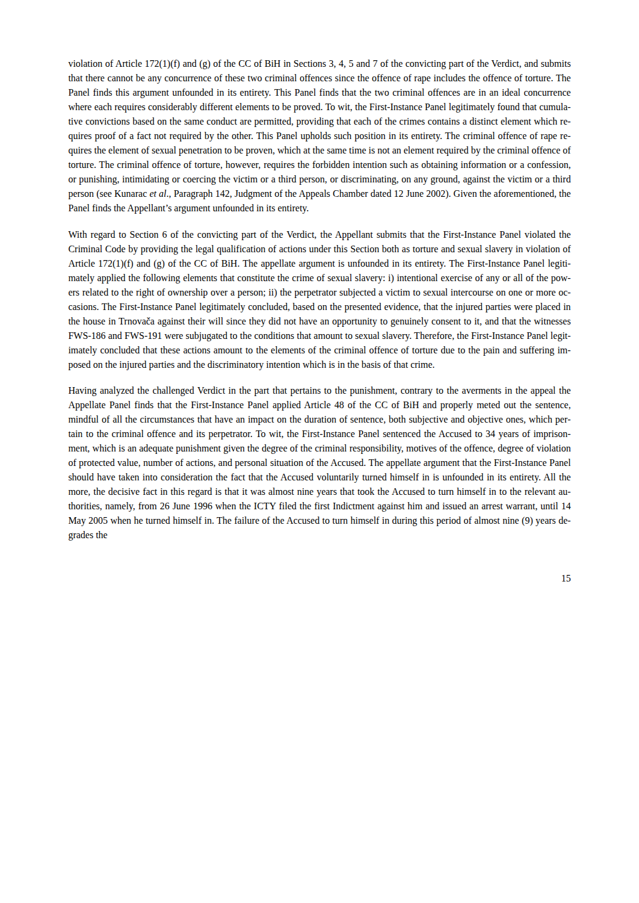violation of Article 172(1)(f) and (g) of the CC of BiH in Sections 3, 4, 5 and 7 of the convicting part of the Verdict, and submits that there cannot be any concurrence of these two criminal offences since the offence of rape includes the offence of torture. The Panel finds this argument unfounded in its entirety. This Panel finds that the two criminal offences are in an ideal concurrence where each requires considerably different elements to be proved. To wit, the First-Instance Panel legitimately found that cumulative convictions based on the same conduct are permitted, providing that each of the crimes contains a distinct element which requires proof of a fact not required by the other. This Panel upholds such position in its entirety. The criminal offence of rape requires the element of sexual penetration to be proven, which at the same time is not an element required by the criminal offence of torture. The criminal offence of torture, however, requires the forbidden intention such as obtaining information or a confession, or punishing, intimidating or coercing the victim or a third person, or discriminating, on any ground, against the victim or a third person (see Kunarac et al., Paragraph 142, Judgment of the Appeals Chamber dated 12 June 2002). Given the aforementioned, the Panel finds the Appellant’s argument unfounded in its entirety.
With regard to Section 6 of the convicting part of the Verdict, the Appellant submits that the First-Instance Panel violated the Criminal Code by providing the legal qualification of actions under this Section both as torture and sexual slavery in violation of Article 172(1)(f) and (g) of the CC of BiH. The appellate argument is unfounded in its entirety. The First-Instance Panel legitimately applied the following elements that constitute the crime of sexual slavery: i) intentional exercise of any or all of the powers related to the right of ownership over a person; ii) the perpetrator subjected a victim to sexual intercourse on one or more occasions. The First-Instance Panel legitimately concluded, based on the presented evidence, that the injured parties were placed in the house in Trnovača against their will since they did not have an opportunity to genuinely consent to it, and that the witnesses FWS-186 and FWS-191 were subjugated to the conditions that amount to sexual slavery. Therefore, the First-Instance Panel legitimately concluded that these actions amount to the elements of the criminal offence of torture due to the pain and suffering imposed on the injured parties and the discriminatory intention which is in the basis of that crime.
Having analyzed the challenged Verdict in the part that pertains to the punishment, contrary to the averments in the appeal the Appellate Panel finds that the First-Instance Panel applied Article 48 of the CC of BiH and properly meted out the sentence, mindful of all the circumstances that have an impact on the duration of sentence, both subjective and objective ones, which pertain to the criminal offence and its perpetrator. To wit, the First-Instance Panel sentenced the Accused to 34 years of imprisonment, which is an adequate punishment given the degree of the criminal responsibility, motives of the offence, degree of violation of protected value, number of actions, and personal situation of the Accused. The appellate argument that the First-Instance Panel should have taken into consideration the fact that the Accused voluntarily turned himself in is unfounded in its entirety. All the more, the decisive fact in this regard is that it was almost nine years that took the Accused to turn himself in to the relevant authorities, namely, from 26 June 1996 when the ICTY filed the first Indictment against him and issued an arrest warrant, until 14 May 2005 when he turned himself in. The failure of the Accused to turn himself in during this period of almost nine (9) years degrades the
15